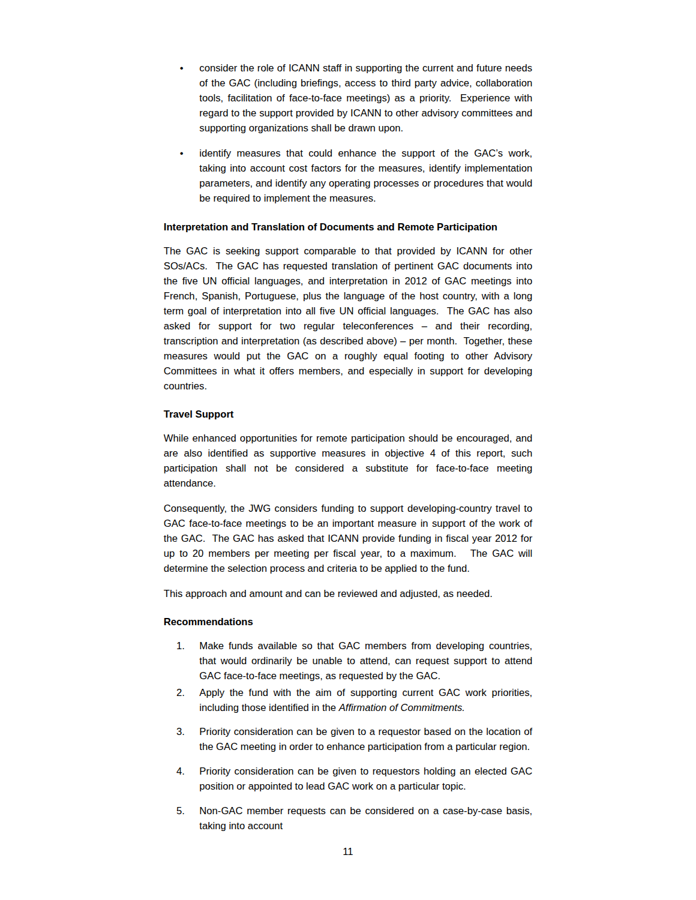consider the role of ICANN staff in supporting the current and future needs of the GAC (including briefings, access to third party advice, collaboration tools, facilitation of face-to-face meetings) as a priority. Experience with regard to the support provided by ICANN to other advisory committees and supporting organizations shall be drawn upon.
identify measures that could enhance the support of the GAC’s work, taking into account cost factors for the measures, identify implementation parameters, and identify any operating processes or procedures that would be required to implement the measures.
Interpretation and Translation of Documents and Remote Participation
The GAC is seeking support comparable to that provided by ICANN for other SOs/ACs. The GAC has requested translation of pertinent GAC documents into the five UN official languages, and interpretation in 2012 of GAC meetings into French, Spanish, Portuguese, plus the language of the host country, with a long term goal of interpretation into all five UN official languages. The GAC has also asked for support for two regular teleconferences – and their recording, transcription and interpretation (as described above) – per month. Together, these measures would put the GAC on a roughly equal footing to other Advisory Committees in what it offers members, and especially in support for developing countries.
Travel Support
While enhanced opportunities for remote participation should be encouraged, and are also identified as supportive measures in objective 4 of this report, such participation shall not be considered a substitute for face-to-face meeting attendance.
Consequently, the JWG considers funding to support developing-country travel to GAC face-to-face meetings to be an important measure in support of the work of the GAC. The GAC has asked that ICANN provide funding in fiscal year 2012 for up to 20 members per meeting per fiscal year, to a maximum. The GAC will determine the selection process and criteria to be applied to the fund.
This approach and amount and can be reviewed and adjusted, as needed.
Recommendations
Make funds available so that GAC members from developing countries, that would ordinarily be unable to attend, can request support to attend GAC face-to-face meetings, as requested by the GAC.
Apply the fund with the aim of supporting current GAC work priorities, including those identified in the Affirmation of Commitments.
Priority consideration can be given to a requestor based on the location of the GAC meeting in order to enhance participation from a particular region.
Priority consideration can be given to requestors holding an elected GAC position or appointed to lead GAC work on a particular topic.
Non-GAC member requests can be considered on a case-by-case basis, taking into account
11